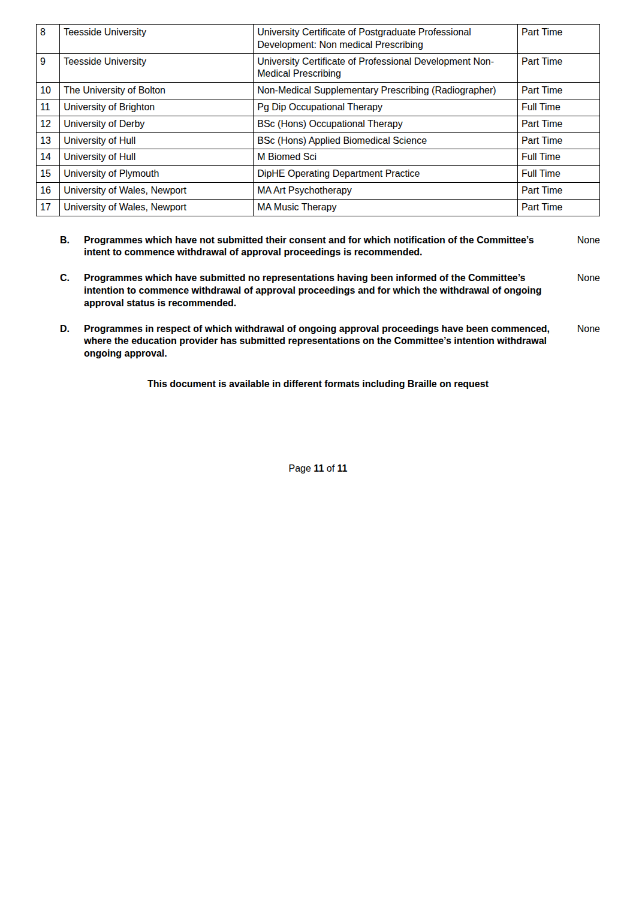| 8 | Teesside University | University Certificate of Postgraduate Professional Development: Non medical Prescribing | Part Time |
| 9 | Teesside University | University Certificate of Professional Development Non-Medical Prescribing | Part Time |
| 10 | The University of Bolton | Non-Medical Supplementary Prescribing (Radiographer) | Part Time |
| 11 | University of Brighton | Pg Dip Occupational Therapy | Full Time |
| 12 | University of Derby | BSc (Hons) Occupational Therapy | Part Time |
| 13 | University of Hull | BSc (Hons) Applied Biomedical Science | Part Time |
| 14 | University of Hull | M Biomed Sci | Full Time |
| 15 | University of Plymouth | DipHE Operating Department Practice | Full Time |
| 16 | University of Wales, Newport | MA Art Psychotherapy | Part Time |
| 17 | University of Wales, Newport | MA Music Therapy | Part Time |
B.
Programmes which have not submitted their consent and for which notification of the Committee’s intent to commence withdrawal of approval proceedings is recommended.
None
C.
Programmes which have submitted no representations having been informed of the Committee’s intention to commence withdrawal of approval proceedings and for which the withdrawal of ongoing approval status is recommended.
None
D.
Programmes in respect of which withdrawal of ongoing approval proceedings have been commenced, where the education provider has submitted representations on the Committee’s intention withdrawal ongoing approval.
None
This document is available in different formats including Braille on request
Page 11 of 11